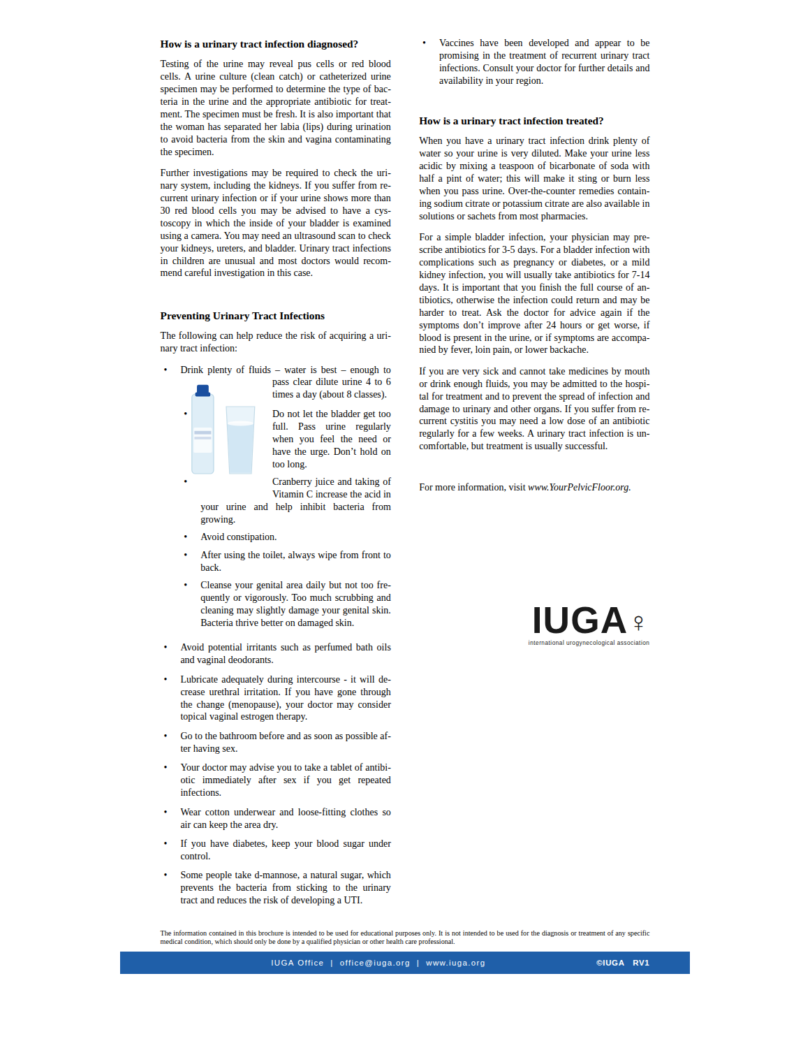How is a urinary tract infection diagnosed?
Testing of the urine may reveal pus cells or red blood cells. A urine culture (clean catch) or catheterized urine specimen may be performed to determine the type of bacteria in the urine and the appropriate antibiotic for treatment. The specimen must be fresh. It is also important that the woman has separated her labia (lips) during urination to avoid bacteria from the skin and vagina contaminating the specimen.
Further investigations may be required to check the urinary system, including the kidneys. If you suffer from recurrent urinary infection or if your urine shows more than 30 red blood cells you may be advised to have a cystoscopy in which the inside of your bladder is examined using a camera. You may need an ultrasound scan to check your kidneys, ureters, and bladder. Urinary tract infections in children are unusual and most doctors would recommend careful investigation in this case.
Preventing Urinary Tract Infections
The following can help reduce the risk of acquiring a urinary tract infection:
Drink plenty of fluids – water is best – enough to pass clear dilute urine 4 to 6 times a day (about 8 classes).
Do not let the bladder get too full. Pass urine regularly when you feel the need or have the urge. Don’t hold on too long.
Cranberry juice and taking of Vitamin C increase the acid in your urine and help inhibit bacteria from growing.
Avoid constipation.
After using the toilet, always wipe from front to back.
Cleanse your genital area daily but not too frequently or vigorously. Too much scrubbing and cleaning may slightly damage your genital skin. Bacteria thrive better on damaged skin.
Avoid potential irritants such as perfumed bath oils and vaginal deodorants.
Lubricate adequately during intercourse - it will decrease urethral irritation. If you have gone through the change (menopause), your doctor may consider topical vaginal estrogen therapy.
Go to the bathroom before and as soon as possible after having sex.
Your doctor may advise you to take a tablet of antibiotic immediately after sex if you get repeated infections.
Wear cotton underwear and loose-fitting clothes so air can keep the area dry.
If you have diabetes, keep your blood sugar under control.
Some people take d-mannose, a natural sugar, which prevents the bacteria from sticking to the urinary tract and reduces the risk of developing a UTI.
Vaccines have been developed and appear to be promising in the treatment of recurrent urinary tract infections. Consult your doctor for further details and availability in your region.
How is a urinary tract infection treated?
When you have a urinary tract infection drink plenty of water so your urine is very diluted. Make your urine less acidic by mixing a teaspoon of bicarbonate of soda with half a pint of water; this will make it sting or burn less when you pass urine. Over-the-counter remedies containing sodium citrate or potassium citrate are also available in solutions or sachets from most pharmacies.
For a simple bladder infection, your physician may prescribe antibiotics for 3-5 days. For a bladder infection with complications such as pregnancy or diabetes, or a mild kidney infection, you will usually take antibiotics for 7-14 days. It is important that you finish the full course of antibiotics, otherwise the infection could return and may be harder to treat. Ask the doctor for advice again if the symptoms don’t improve after 24 hours or get worse, if blood is present in the urine, or if symptoms are accompanied by fever, loin pain, or lower backache.
If you are very sick and cannot take medicines by mouth or drink enough fluids, you may be admitted to the hospital for treatment and to prevent the spread of infection and damage to urinary and other organs. If you suffer from recurrent cystitis you may need a low dose of an antibiotic regularly for a few weeks. A urinary tract infection is uncomfortable, but treatment is usually successful.
For more information, visit www.YourPelvicFloor.org.
IUGA♀ international urogynecological association
The information contained in this brochure is intended to be used for educational purposes only. It is not intended to be used for the diagnosis or treatment of any specific medical condition, which should only be done by a qualified physician or other health care professional.
IUGA Office | office@iuga.org | www.iuga.org
©IUGA RV1